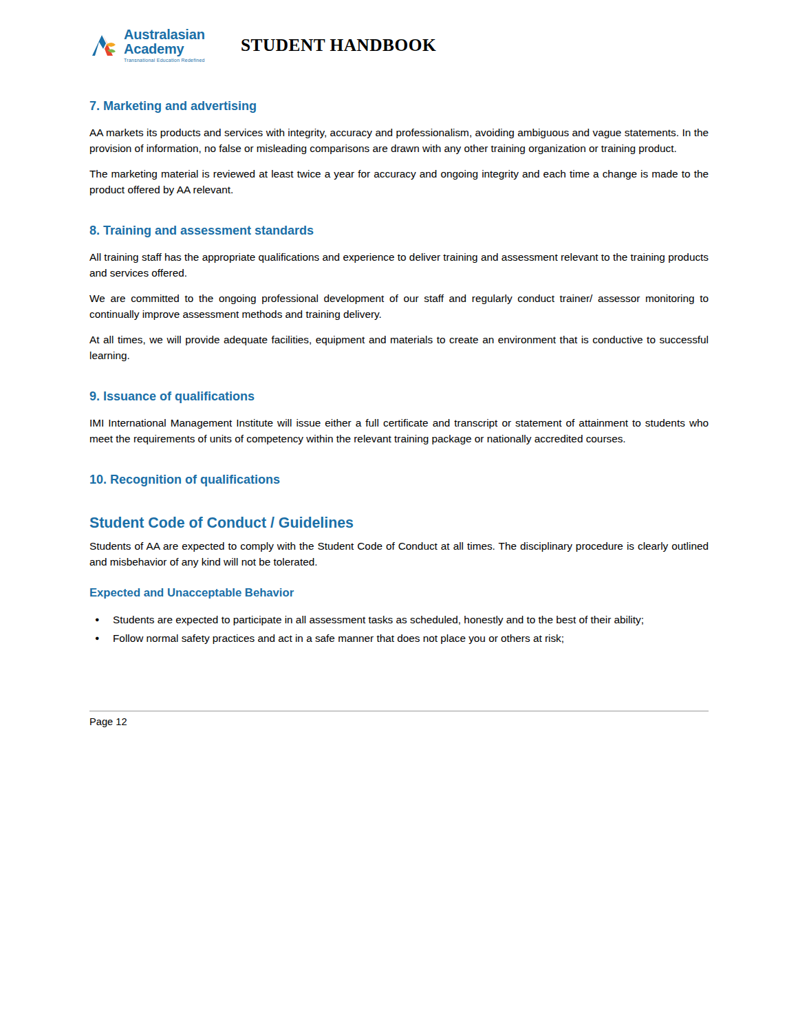Australasian
Academy
Transnational Education Redefined
STUDENT HANDBOOK
7. Marketing and advertising
AA markets its products and services with integrity, accuracy and professionalism, avoiding ambiguous and vague statements. In the provision of information, no false or misleading comparisons are drawn with any other training organization or training product.
The marketing material is reviewed at least twice a year for accuracy and ongoing integrity and each time a change is made to the product offered by AA relevant.
8. Training and assessment standards
All training staff has the appropriate qualifications and experience to deliver training and assessment relevant to the training products and services offered.
We are committed to the ongoing professional development of our staff and regularly conduct trainer/ assessor monitoring to continually improve assessment methods and training delivery.
At all times, we will provide adequate facilities, equipment and materials to create an environment that is conductive to successful learning.
9. Issuance of qualifications
IMI International Management Institute will issue either a full certificate and transcript or statement of attainment to students who meet the requirements of units of competency within the relevant training package or nationally accredited courses.
10. Recognition of qualifications
Student Code of Conduct / Guidelines
Students of AA are expected to comply with the Student Code of Conduct at all times. The disciplinary procedure is clearly outlined and misbehavior of any kind will not be tolerated.
Expected and Unacceptable Behavior
Students are expected to participate in all assessment tasks as scheduled, honestly and to the best of their ability;
Follow normal safety practices and act in a safe manner that does not place you or others at risk;
Page 12